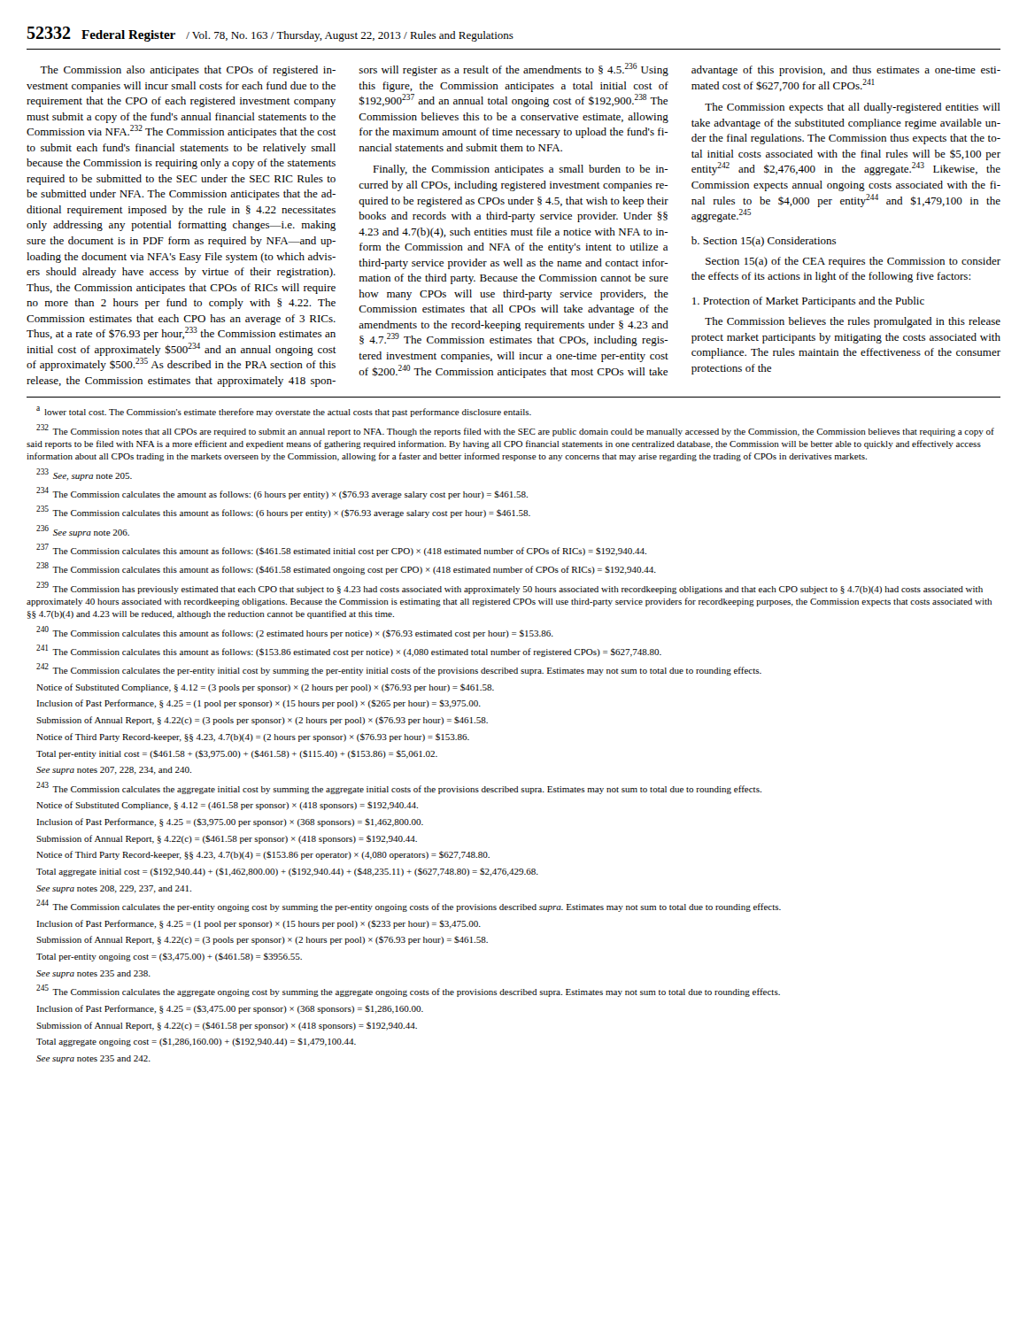52332 Federal Register / Vol. 78, No. 163 / Thursday, August 22, 2013 / Rules and Regulations
The Commission also anticipates that CPOs of registered investment companies will incur small costs for each fund due to the requirement that the CPO of each registered investment company must submit a copy of the fund's annual financial statements to the Commission via NFA.232 The Commission anticipates that the cost to submit each fund's financial statements to be relatively small because the Commission is requiring only a copy of the statements required to be submitted to the SEC under the SEC RIC Rules to be submitted under NFA. The Commission anticipates that the additional requirement imposed by the rule in § 4.22 necessitates only addressing any potential formatting changes—i.e. making sure the document is in PDF form as required by NFA—and uploading the document via NFA's Easy File system (to which advisers should already have access by virtue of their registration). Thus, the Commission anticipates that CPOs of RICs will require no more than 2 hours per fund to comply with § 4.22. The Commission estimates that each CPO has an average of 3 RICs. Thus, at a rate of $76.93 per hour,233 the Commission estimates an initial cost of approximately $500234 and an annual ongoing cost of approximately $500.235 As described in the PRA section of this release, the Commission estimates that approximately 418 sponsors will register as a result of the amendments to § 4.5.236 Using this figure, the Commission anticipates a total initial cost of $192,900237 and an annual total ongoing cost of $192,900.238 The Commission believes this to be a conservative estimate, allowing for the maximum amount of time necessary to upload the fund's financial statements and submit them to NFA.
Finally, the Commission anticipates a small burden to be incurred by all CPOs, including registered investment companies required to be registered as CPOs under § 4.5, that wish to keep their books and records with a third-party service provider. Under §§ 4.23 and 4.7(b)(4), such entities must file a notice with NFA to inform the Commission and NFA of the entity's intent to utilize a third-party service provider as well as the name and contact information of the third party. Because the Commission cannot be sure how many CPOs will use third-party service providers, the Commission estimates that all CPOs will take advantage of the amendments to the record-keeping requirements under § 4.23 and § 4.7.239 The Commission estimates that CPOs, including registered investment companies, will incur a one-time per-entity cost of $200.240 The Commission anticipates that most CPOs will take advantage of this provision, and thus estimates a one-time estimated cost of $627,700 for all CPOs.241
The Commission expects that all dually-registered entities will take advantage of the substituted compliance regime available under the final regulations. The Commission thus expects that the total initial costs associated with the final rules will be $5,100 per entity242 and $2,476,400 in the aggregate.243 Likewise, the Commission expects annual ongoing costs associated with the final rules to be $4,000 per entity244 and $1,479,100 in the aggregate.245
b. Section 15(a) Considerations
Section 15(a) of the CEA requires the Commission to consider the effects of its actions in light of the following five factors:
1. Protection of Market Participants and the Public
The Commission believes the rules promulgated in this release protect market participants by mitigating the costs associated with compliance. The rules maintain the effectiveness of the consumer protections of the
a lower total cost. The Commission's estimate therefore may overstate the actual costs that past performance disclosure entails.
232 The Commission notes that all CPOs are required to submit an annual report to NFA. Though the reports filed with the SEC are public domain could be manually accessed by the Commission, the Commission believes that requiring a copy of said reports to be filed with NFA is a more efficient and expedient means of gathering required information. By having all CPO financial statements in one centralized database, the Commission will be better able to quickly and effectively access information about all CPOs trading in the markets overseen by the Commission, allowing for a faster and better informed response to any concerns that may arise regarding the trading of CPOs in derivatives markets.
233 See, supra note 205.
234 The Commission calculates the amount as follows: (6 hours per entity) × ($76.93 average salary cost per hour) = $461.58.
235 The Commission calculates this amount as follows: (6 hours per entity) × ($76.93 average salary cost per hour) = $461.58.
236 See supra note 206.
237 The Commission calculates this amount as follows: ($461.58 estimated initial cost per CPO) × (418 estimated number of CPOs of RICs) = $192,940.44.
238 The Commission calculates this amount as follows: ($461.58 estimated ongoing cost per CPO) × (418 estimated number of CPOs of RICs) = $192,940.44.
239 The Commission has previously estimated that each CPO that subject to § 4.23 had costs associated with approximately 50 hours associated with recordkeeping obligations and that each CPO subject to § 4.7(b)(4) had costs associated with approximately 40 hours associated with recordkeeping obligations. Because the Commission is estimating that all registered CPOs will use third-party service providers for recordkeeping purposes, the Commission expects that costs associated with §§ 4.7(b)(4) and 4.23 will be reduced, although the reduction cannot be quantified at this time.
240 The Commission calculates this amount as follows: (2 estimated hours per notice) × ($76.93 estimated cost per hour) = $153.86.
241 The Commission calculates this amount as follows: ($153.86 estimated cost per notice) × (4,080 estimated total number of registered CPOs) = $627,748.80.
242 The Commission calculates the per-entity initial cost by summing the per-entity initial costs of the provisions described supra. Estimates may not sum to total due to rounding effects.
Notice of Substituted Compliance, § 4.12 = (3 pools per sponsor) × (2 hours per pool) × ($76.93 per hour) = $461.58.
Inclusion of Past Performance, § 4.25 = (1 pool per sponsor) × (15 hours per pool) × ($265 per hour) = $3,975.00.
Submission of Annual Report, § 4.22(c) = (3 pools per sponsor) × (2 hours per pool) × ($76.93 per hour) = $461.58.
Notice of Third Party Record-keeper, §§ 4.23, 4.7(b)(4) = (2 hours per sponsor) × ($76.93 per hour) = $153.86.
Total per-entity initial cost = ($461.58 + ($3,975.00) + ($461.58) + ($115.40) + ($153.86) = $5,061.02.
See supra notes 207, 228, 234, and 240.
243 The Commission calculates the aggregate initial cost by summing the aggregate initial costs of the provisions described supra. Estimates may not sum to total due to rounding effects.
Notice of Substituted Compliance, § 4.12 = (461.58 per sponsor) × (418 sponsors) = $192,940.44.
Inclusion of Past Performance, § 4.25 = ($3,975.00 per sponsor) × (368 sponsors) = $1,462,800.00.
Submission of Annual Report, § 4.22(c) = ($461.58 per sponsor) × (418 sponsors) = $192,940.44.
Notice of Third Party Record-keeper, §§ 4.23, 4.7(b)(4) = ($153.86 per operator) × (4,080 operators) = $627,748.80.
Total aggregate initial cost = ($192,940.44) + ($1,462,800.00) + ($192,940.44) + ($48,235.11) + ($627,748.80) = $2,476,429.68.
See supra notes 208, 229, 237, and 241.
244 The Commission calculates the per-entity ongoing cost by summing the per-entity ongoing costs of the provisions described supra. Estimates may not sum to total due to rounding effects.
Inclusion of Past Performance, § 4.25 = (1 pool per sponsor) × (15 hours per pool) × ($233 per hour) = $3,475.00.
Submission of Annual Report, § 4.22(c) = (3 pools per sponsor) × (2 hours per pool) × ($76.93 per hour) = $461.58.
Total per-entity ongoing cost = ($3,475.00) + ($461.58) = $3956.55.
See supra notes 235 and 238.
245 The Commission calculates the aggregate ongoing cost by summing the aggregate ongoing costs of the provisions described supra. Estimates may not sum to total due to rounding effects.
Inclusion of Past Performance, § 4.25 = ($3,475.00 per sponsor) × (368 sponsors) = $1,286,160.00.
Submission of Annual Report, § 4.22(c) = ($461.58 per sponsor) × (418 sponsors) = $192,940.44.
Total aggregate ongoing cost = ($1,286,160.00) + ($192,940.44) = $1,479,100.44.
See supra notes 235 and 242.